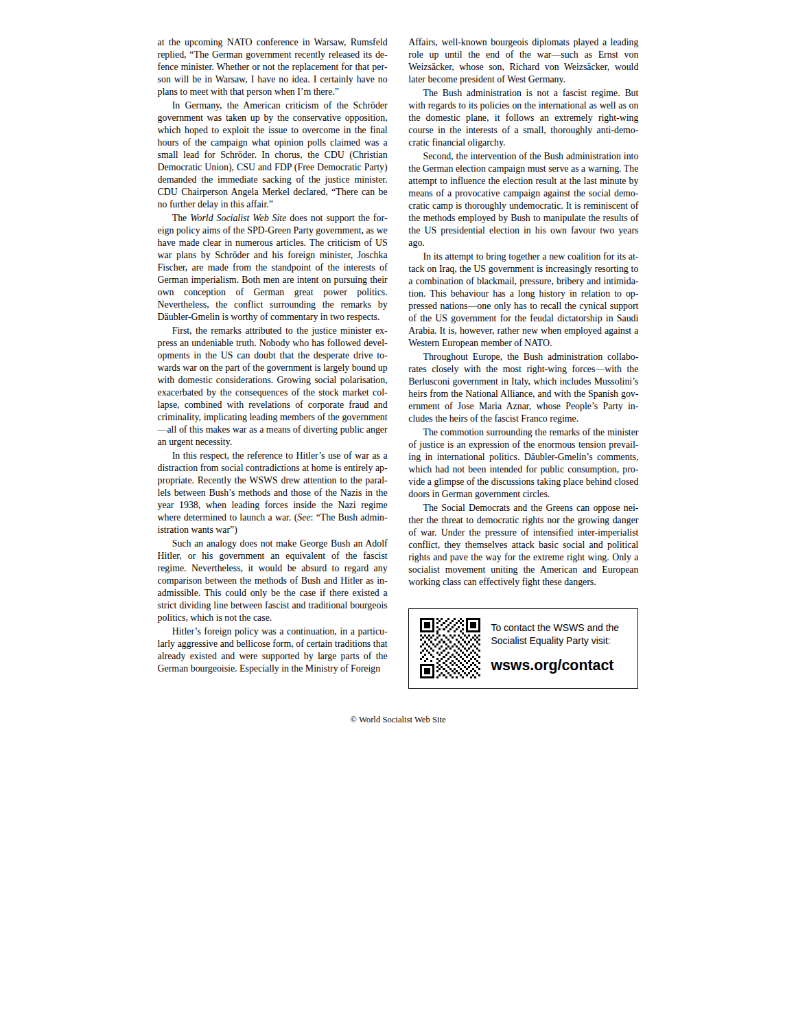at the upcoming NATO conference in Warsaw, Rumsfeld replied, “The German government recently released its defence minister. Whether or not the replacement for that person will be in Warsaw, I have no idea. I certainly have no plans to meet with that person when I’m there.”
In Germany, the American criticism of the Schröder government was taken up by the conservative opposition, which hoped to exploit the issue to overcome in the final hours of the campaign what opinion polls claimed was a small lead for Schröder. In chorus, the CDU (Christian Democratic Union), CSU and FDP (Free Democratic Party) demanded the immediate sacking of the justice minister. CDU Chairperson Angela Merkel declared, “There can be no further delay in this affair.”
The World Socialist Web Site does not support the foreign policy aims of the SPD-Green Party government, as we have made clear in numerous articles. The criticism of US war plans by Schröder and his foreign minister, Joschka Fischer, are made from the standpoint of the interests of German imperialism. Both men are intent on pursuing their own conception of German great power politics. Nevertheless, the conflict surrounding the remarks by Däubler-Gmelin is worthy of commentary in two respects.
First, the remarks attributed to the justice minister express an undeniable truth. Nobody who has followed developments in the US can doubt that the desperate drive towards war on the part of the government is largely bound up with domestic considerations. Growing social polarisation, exacerbated by the consequences of the stock market collapse, combined with revelations of corporate fraud and criminality, implicating leading members of the government—all of this makes war as a means of diverting public anger an urgent necessity.
In this respect, the reference to Hitler’s use of war as a distraction from social contradictions at home is entirely appropriate. Recently the WSWS drew attention to the parallels between Bush’s methods and those of the Nazis in the year 1938, when leading forces inside the Nazi regime where determined to launch a war. (See: “The Bush administration wants war”)
Such an analogy does not make George Bush an Adolf Hitler, or his government an equivalent of the fascist regime. Nevertheless, it would be absurd to regard any comparison between the methods of Bush and Hitler as inadmissible. This could only be the case if there existed a strict dividing line between fascist and traditional bourgeois politics, which is not the case.
Hitler’s foreign policy was a continuation, in a particularly aggressive and bellicose form, of certain traditions that already existed and were supported by large parts of the German bourgeoisie. Especially in the Ministry of Foreign
Affairs, well-known bourgeois diplomats played a leading role up until the end of the war—such as Ernst von Weizsäcker, whose son, Richard von Weizsäcker, would later become president of West Germany.
The Bush administration is not a fascist regime. But with regards to its policies on the international as well as on the domestic plane, it follows an extremely right-wing course in the interests of a small, thoroughly anti-democratic financial oligarchy.
Second, the intervention of the Bush administration into the German election campaign must serve as a warning. The attempt to influence the election result at the last minute by means of a provocative campaign against the social democratic camp is thoroughly undemocratic. It is reminiscent of the methods employed by Bush to manipulate the results of the US presidential election in his own favour two years ago.
In its attempt to bring together a new coalition for its attack on Iraq, the US government is increasingly resorting to a combination of blackmail, pressure, bribery and intimidation. This behaviour has a long history in relation to oppressed nations—one only has to recall the cynical support of the US government for the feudal dictatorship in Saudi Arabia. It is, however, rather new when employed against a Western European member of NATO.
Throughout Europe, the Bush administration collaborates closely with the most right-wing forces—with the Berlusconi government in Italy, which includes Mussolini’s heirs from the National Alliance, and with the Spanish government of Jose Maria Aznar, whose People’s Party includes the heirs of the fascist Franco regime.
The commotion surrounding the remarks of the minister of justice is an expression of the enormous tension prevailing in international politics. Däubler-Gmelin’s comments, which had not been intended for public consumption, provide a glimpse of the discussions taking place behind closed doors in German government circles.
The Social Democrats and the Greens can oppose neither the threat to democratic rights nor the growing danger of war. Under the pressure of intensified inter-imperialist conflict, they themselves attack basic social and political rights and pave the way for the extreme right wing. Only a socialist movement uniting the American and European working class can effectively fight these dangers.
To contact the WSWS and the
Socialist Equality Party visit: wsws.org/contact
© World Socialist Web Site